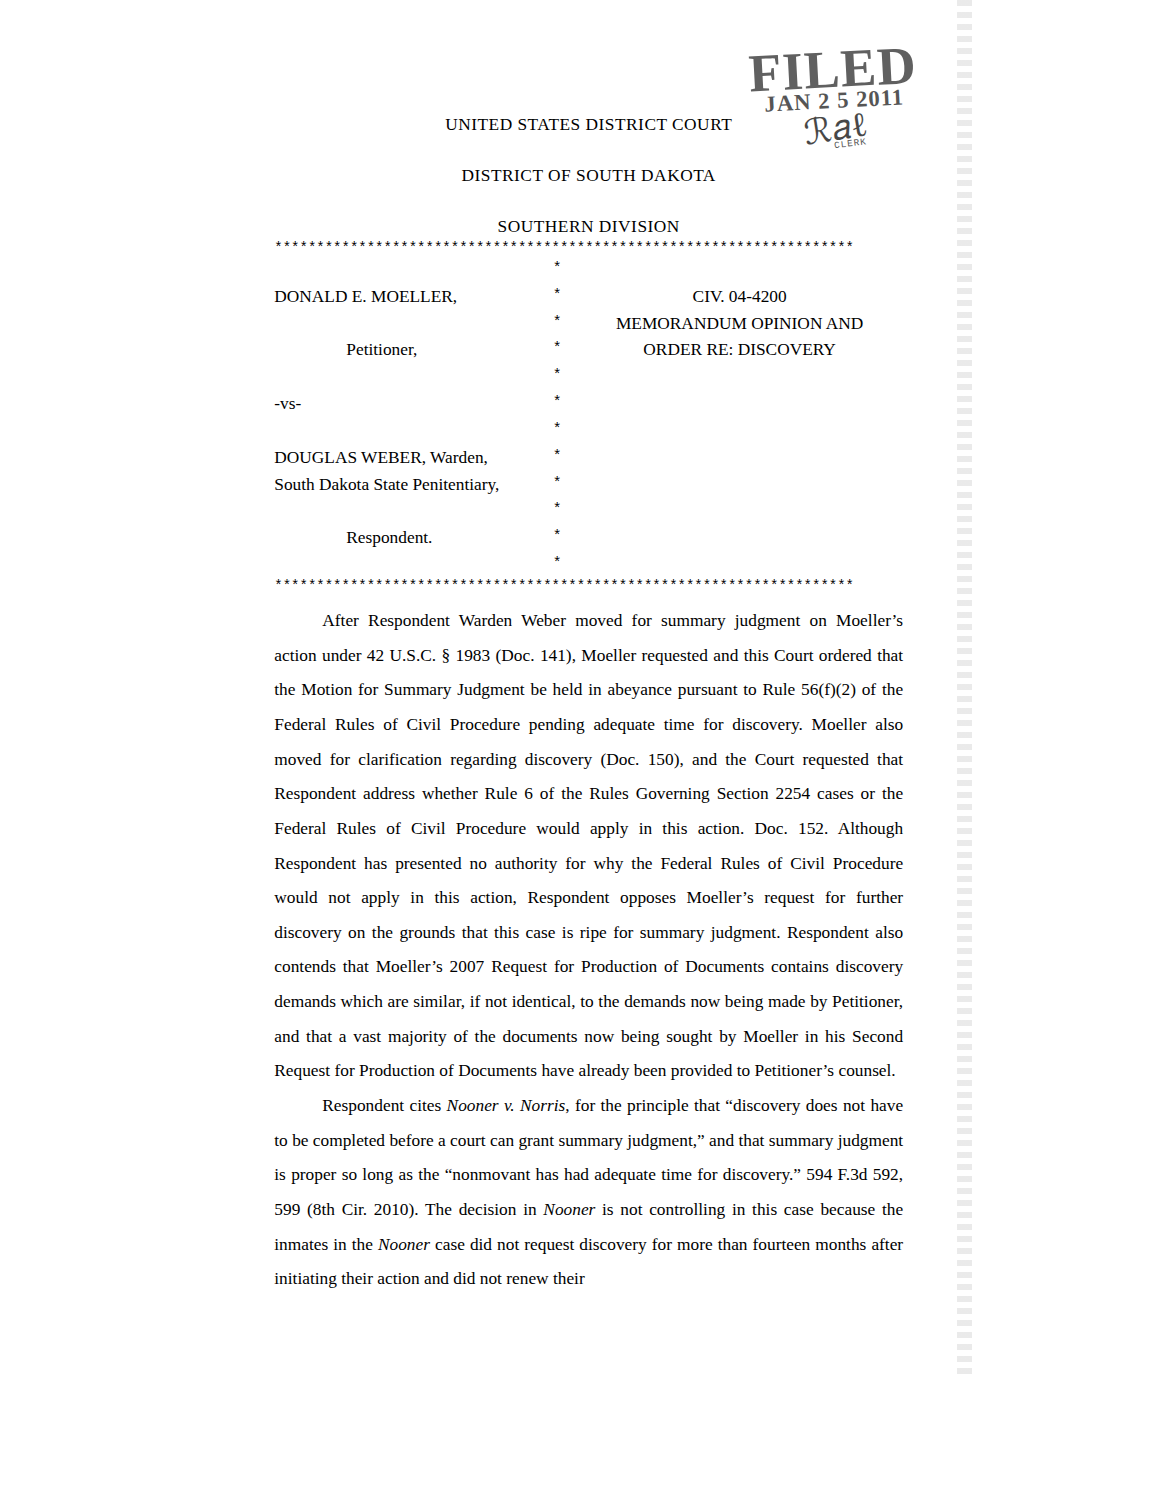FILED
JAN 2 5 2011
ℛ𝑎ℓ
CLERK
UNITED STATES DISTRICT COURT
DISTRICT OF SOUTH DAKOTA
SOUTHERN DIVISION
*********************************************************************
| | * | |
| DONALD E. MOELLER, | * | CIV. 04-4200 |
| | * | MEMORANDUM OPINION AND |
| Petitioner, | * | ORDER RE: DISCOVERY |
| | * | |
| -vs- | * | |
| | * | |
| DOUGLAS WEBER, Warden, | * | |
| South Dakota State Penitentiary, | * | |
| | * | |
| Respondent. | * | |
| | * | |
*********************************************************************
After Respondent Warden Weber moved for summary judgment on Moeller’s action under 42 U.S.C. § 1983 (Doc. 141), Moeller requested and this Court ordered that the Motion for Summary Judgment be held in abeyance pursuant to Rule 56(f)(2) of the Federal Rules of Civil Procedure pending adequate time for discovery. Moeller also moved for clarification regarding discovery (Doc. 150), and the Court requested that Respondent address whether Rule 6 of the Rules Governing Section 2254 cases or the Federal Rules of Civil Procedure would apply in this action. Doc. 152. Although Respondent has presented no authority for why the Federal Rules of Civil Procedure would not apply in this action, Respondent opposes Moeller’s request for further discovery on the grounds that this case is ripe for summary judgment. Respondent also contends that Moeller’s 2007 Request for Production of Documents contains discovery demands which are similar, if not identical, to the demands now being made by Petitioner, and that a vast majority of the documents now being sought by Moeller in his Second Request for Production of Documents have already been provided to Petitioner’s counsel.
Respondent cites Nooner v. Norris, for the principle that “discovery does not have to be completed before a court can grant summary judgment,” and that summary judgment is proper so long as the “nonmovant has had adequate time for discovery.” 594 F.3d 592, 599 (8th Cir. 2010). The decision in Nooner is not controlling in this case because the inmates in the Nooner case did not request discovery for more than fourteen months after initiating their action and did not renew their